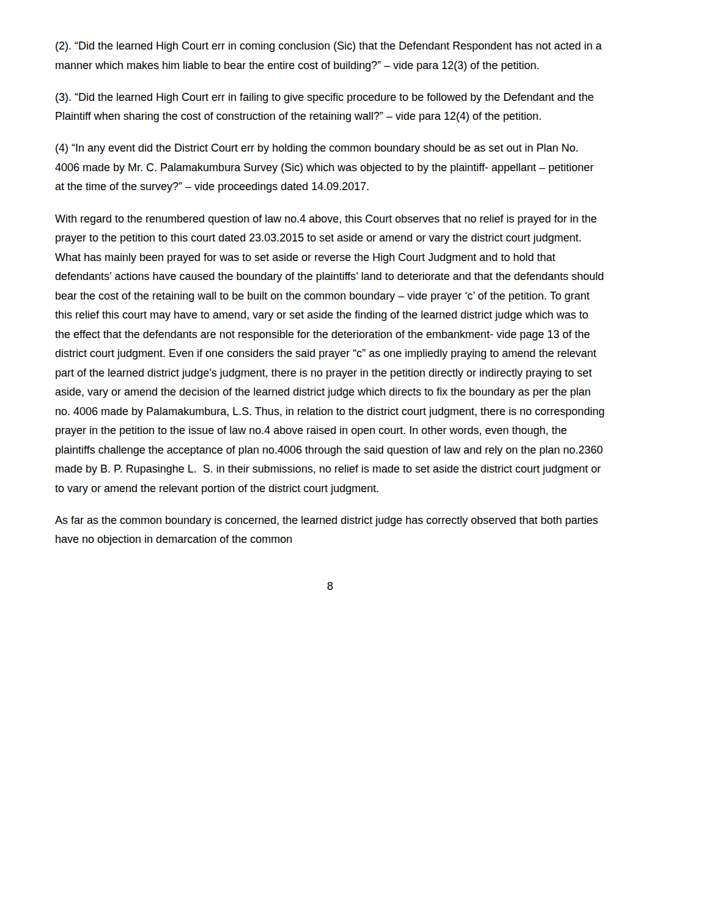(2). “Did the learned High Court err in coming conclusion (Sic) that the Defendant Respondent has not acted in a manner which makes him liable to bear the entire cost of building?” – vide para 12(3) of the petition.
(3). “Did the learned High Court err in failing to give specific procedure to be followed by the Defendant and the Plaintiff when sharing the cost of construction of the retaining wall?” – vide para 12(4) of the petition.
(4) “In any event did the District Court err by holding the common boundary should be as set out in Plan No. 4006 made by Mr. C. Palamakumbura Survey (Sic) which was objected to by the plaintiff- appellant – petitioner at the time of the survey?” – vide proceedings dated 14.09.2017.
With regard to the renumbered question of law no.4 above, this Court observes that no relief is prayed for in the prayer to the petition to this court dated 23.03.2015 to set aside or amend or vary the district court judgment. What has mainly been prayed for was to set aside or reverse the High Court Judgment and to hold that defendants’ actions have caused the boundary of the plaintiffs’ land to deteriorate and that the defendants should bear the cost of the retaining wall to be built on the common boundary – vide prayer ‘c’ of the petition. To grant this relief this court may have to amend, vary or set aside the finding of the learned district judge which was to the effect that the defendants are not responsible for the deterioration of the embankment- vide page 13 of the district court judgment. Even if one considers the said prayer “c” as one impliedly praying to amend the relevant part of the learned district judge’s judgment, there is no prayer in the petition directly or indirectly praying to set aside, vary or amend the decision of the learned district judge which directs to fix the boundary as per the plan no. 4006 made by Palamakumbura, L.S. Thus, in relation to the district court judgment, there is no corresponding prayer in the petition to the issue of law no.4 above raised in open court. In other words, even though, the plaintiffs challenge the acceptance of plan no.4006 through the said question of law and rely on the plan no.2360 made by B. P. Rupasinghe L. S. in their submissions, no relief is made to set aside the district court judgment or to vary or amend the relevant portion of the district court judgment.
As far as the common boundary is concerned, the learned district judge has correctly observed that both parties have no objection in demarcation of the common
8